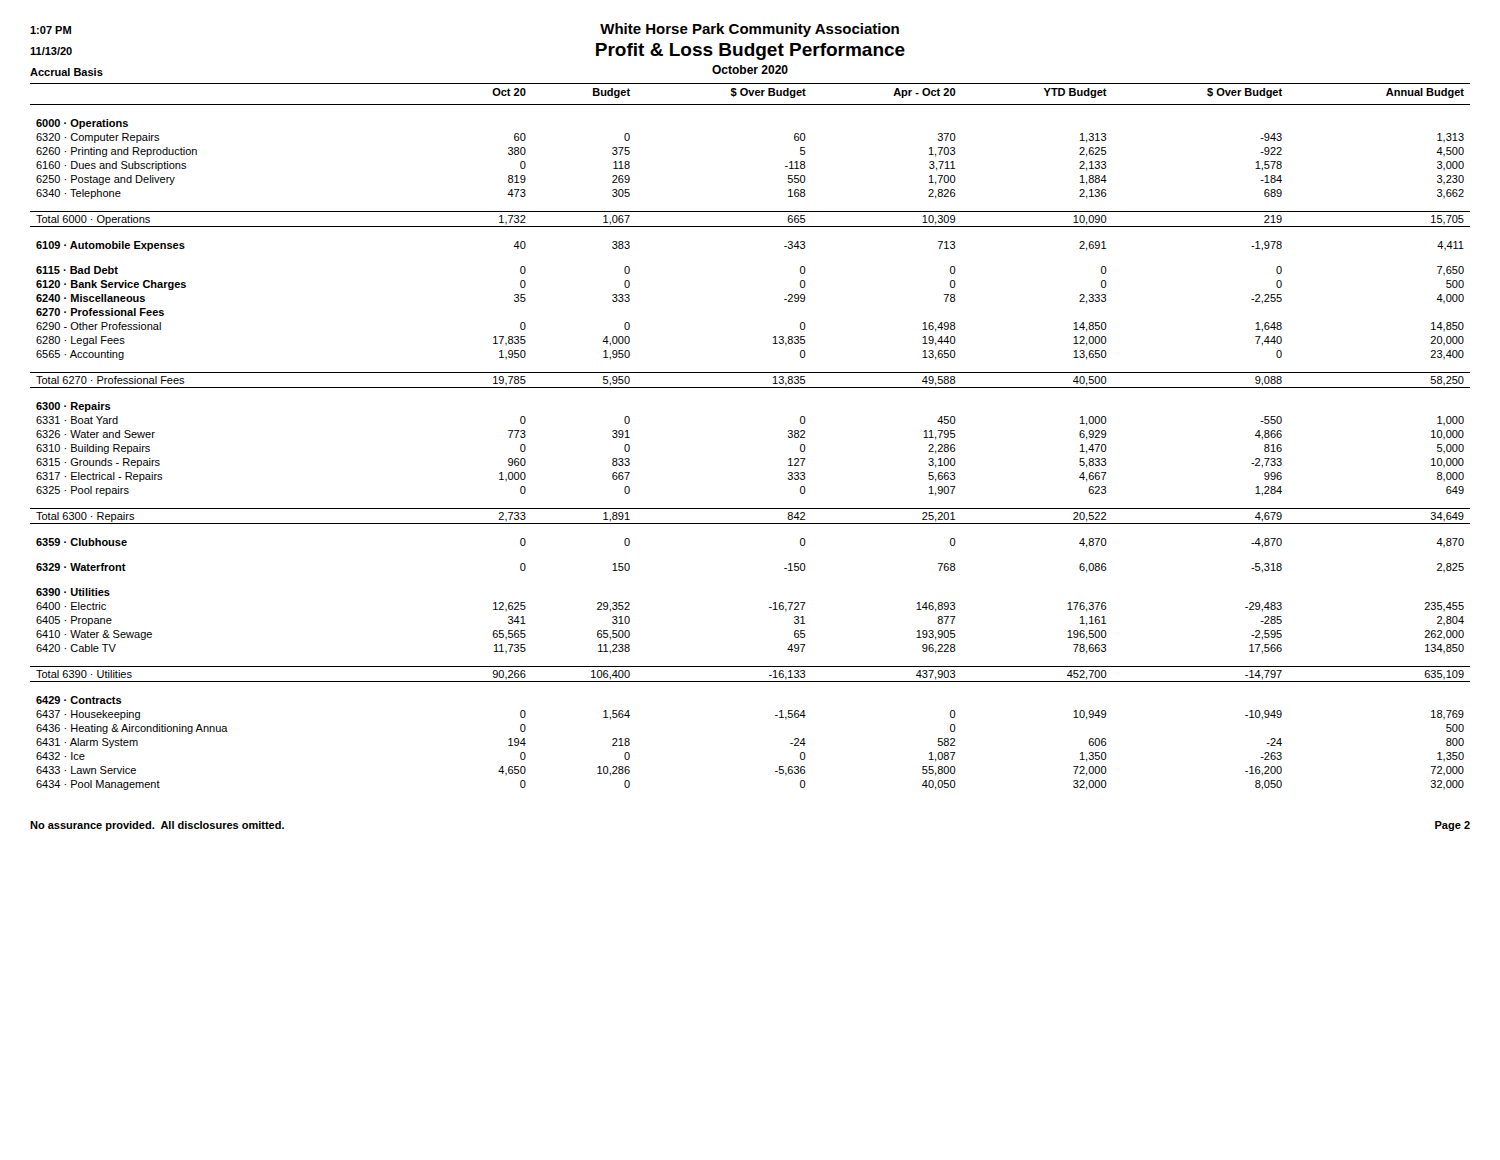1:07 PM
11/13/20
Accrual Basis
White Horse Park Community Association
Profit & Loss Budget Performance
October 2020
| | Oct 20 | Budget | $ Over Budget | Apr - Oct 20 | YTD Budget | $ Over Budget | Annual Budget |
| --- | --- | --- | --- | --- | --- | --- | --- |
| 6000 · Operations | | | | | | | |
| 6320 · Computer Repairs | 60 | 0 | 60 | 370 | 1,313 | -943 | 1,313 |
| 6260 · Printing and Reproduction | 380 | 375 | 5 | 1,703 | 2,625 | -922 | 4,500 |
| 6160 · Dues and Subscriptions | 0 | 118 | -118 | 3,711 | 2,133 | 1,578 | 3,000 |
| 6250 · Postage and Delivery | 819 | 269 | 550 | 1,700 | 1,884 | -184 | 3,230 |
| 6340 · Telephone | 473 | 305 | 168 | 2,826 | 2,136 | 689 | 3,662 |
| Total 6000 · Operations | 1,732 | 1,067 | 665 | 10,309 | 10,090 | 219 | 15,705 |
| 6109 · Automobile Expenses | 40 | 383 | -343 | 713 | 2,691 | -1,978 | 4,411 |
| 6115 · Bad Debt | 0 | 0 | 0 | 0 | 0 | 0 | 7,650 |
| 6120 · Bank Service Charges | 0 | 0 | 0 | 0 | 0 | 0 | 500 |
| 6240 · Miscellaneous | 35 | 333 | -299 | 78 | 2,333 | -2,255 | 4,000 |
| 6270 · Professional Fees | | | | | | | |
| 6290 - Other Professional | 0 | 0 | 0 | 16,498 | 14,850 | 1,648 | 14,850 |
| 6280 · Legal Fees | 17,835 | 4,000 | 13,835 | 19,440 | 12,000 | 7,440 | 20,000 |
| 6565 · Accounting | 1,950 | 1,950 | 0 | 13,650 | 13,650 | 0 | 23,400 |
| Total 6270 · Professional Fees | 19,785 | 5,950 | 13,835 | 49,588 | 40,500 | 9,088 | 58,250 |
| 6300 · Repairs | | | | | | | |
| 6331 · Boat Yard | 0 | 0 | 0 | 450 | 1,000 | -550 | 1,000 |
| 6326 · Water and Sewer | 773 | 391 | 382 | 11,795 | 6,929 | 4,866 | 10,000 |
| 6310 · Building Repairs | 0 | 0 | 0 | 2,286 | 1,470 | 816 | 5,000 |
| 6315 · Grounds - Repairs | 960 | 833 | 127 | 3,100 | 5,833 | -2,733 | 10,000 |
| 6317 · Electrical - Repairs | 1,000 | 667 | 333 | 5,663 | 4,667 | 996 | 8,000 |
| 6325 · Pool repairs | 0 | 0 | 0 | 1,907 | 623 | 1,284 | 649 |
| Total 6300 · Repairs | 2,733 | 1,891 | 842 | 25,201 | 20,522 | 4,679 | 34,649 |
| 6359 · Clubhouse | 0 | 0 | 0 | 0 | 4,870 | -4,870 | 4,870 |
| 6329 · Waterfront | 0 | 150 | -150 | 768 | 6,086 | -5,318 | 2,825 |
| 6390 · Utilities | | | | | | | |
| 6400 · Electric | 12,625 | 29,352 | -16,727 | 146,893 | 176,376 | -29,483 | 235,455 |
| 6405 · Propane | 341 | 310 | 31 | 877 | 1,161 | -285 | 2,804 |
| 6410 · Water & Sewage | 65,565 | 65,500 | 65 | 193,905 | 196,500 | -2,595 | 262,000 |
| 6420 · Cable TV | 11,735 | 11,238 | 497 | 96,228 | 78,663 | 17,566 | 134,850 |
| Total 6390 · Utilities | 90,266 | 106,400 | -16,133 | 437,903 | 452,700 | -14,797 | 635,109 |
| 6429 · Contracts | | | | | | | |
| 6437 · Housekeeping | 0 | 1,564 | -1,564 | 0 | 10,949 | -10,949 | 18,769 |
| 6436 · Heating & Airconditioning Annua | 0 | | | 0 | | | 500 |
| 6431 · Alarm System | 194 | 218 | -24 | 582 | 606 | -24 | 800 |
| 6432 · Ice | 0 | 0 | 0 | 1,087 | 1,350 | -263 | 1,350 |
| 6433 · Lawn Service | 4,650 | 10,286 | -5,636 | 55,800 | 72,000 | -16,200 | 72,000 |
| 6434 · Pool Management | 0 | 0 | 0 | 40,050 | 32,000 | 8,050 | 32,000 |
No assurance provided. All disclosures omitted.
Page 2